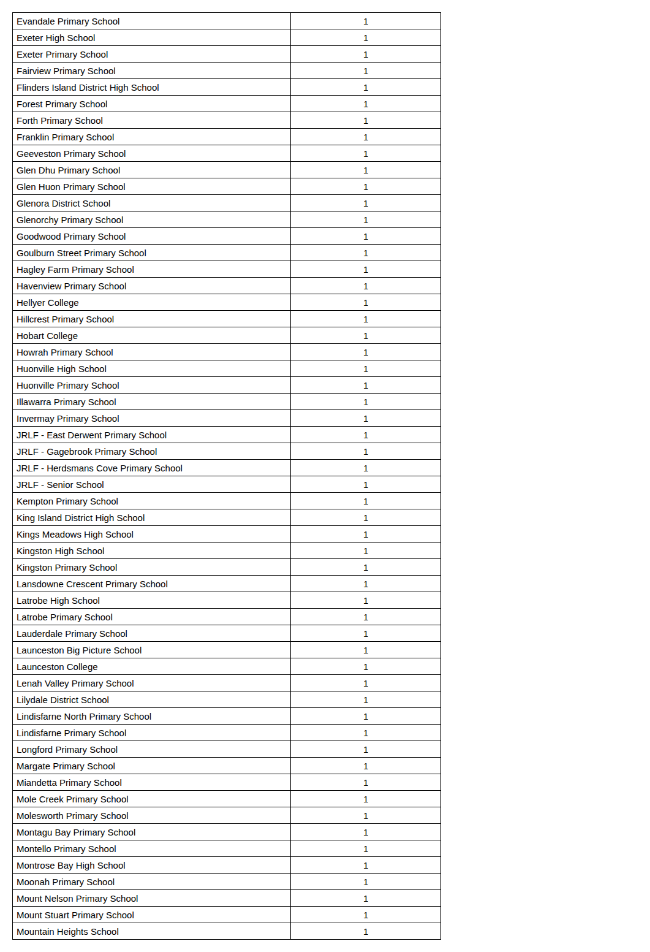| Evandale Primary School | 1 |
| Exeter High School | 1 |
| Exeter Primary School | 1 |
| Fairview Primary School | 1 |
| Flinders Island District High School | 1 |
| Forest Primary School | 1 |
| Forth Primary School | 1 |
| Franklin Primary School | 1 |
| Geeveston Primary School | 1 |
| Glen Dhu Primary School | 1 |
| Glen Huon Primary School | 1 |
| Glenora District School | 1 |
| Glenorchy Primary School | 1 |
| Goodwood Primary School | 1 |
| Goulburn Street Primary School | 1 |
| Hagley Farm Primary School | 1 |
| Havenview Primary School | 1 |
| Hellyer College | 1 |
| Hillcrest Primary School | 1 |
| Hobart College | 1 |
| Howrah Primary School | 1 |
| Huonville High School | 1 |
| Huonville Primary School | 1 |
| Illawarra Primary School | 1 |
| Invermay Primary School | 1 |
| JRLF - East Derwent Primary School | 1 |
| JRLF - Gagebrook Primary School | 1 |
| JRLF - Herdsmans Cove Primary School | 1 |
| JRLF - Senior School | 1 |
| Kempton Primary School | 1 |
| King Island District High School | 1 |
| Kings Meadows High School | 1 |
| Kingston High School | 1 |
| Kingston Primary School | 1 |
| Lansdowne Crescent Primary School | 1 |
| Latrobe High School | 1 |
| Latrobe Primary School | 1 |
| Lauderdale Primary School | 1 |
| Launceston Big Picture School | 1 |
| Launceston College | 1 |
| Lenah Valley Primary School | 1 |
| Lilydale District School | 1 |
| Lindisfarne North Primary School | 1 |
| Lindisfarne Primary School | 1 |
| Longford Primary School | 1 |
| Margate Primary School | 1 |
| Miandetta Primary School | 1 |
| Mole Creek Primary School | 1 |
| Molesworth Primary School | 1 |
| Montagu Bay Primary School | 1 |
| Montello Primary School | 1 |
| Montrose Bay High School | 1 |
| Moonah Primary School | 1 |
| Mount Nelson Primary School | 1 |
| Mount Stuart Primary School | 1 |
| Mountain Heights School | 1 |